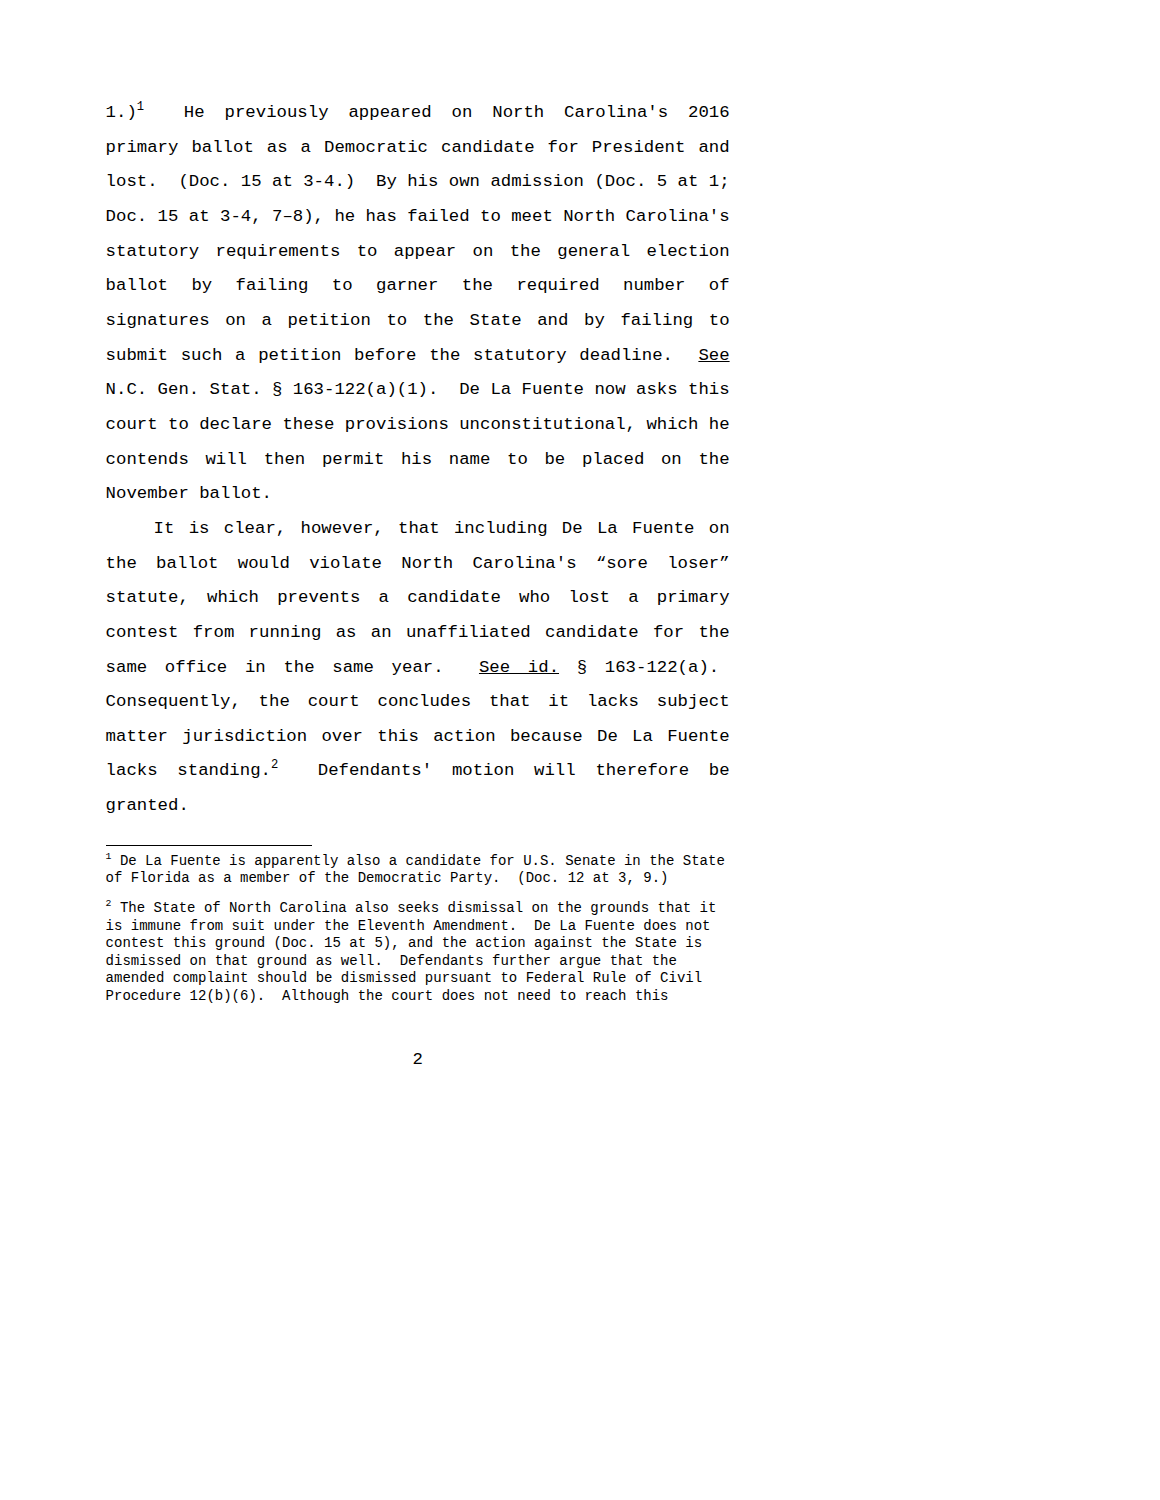1.)1 He previously appeared on North Carolina's 2016 primary ballot as a Democratic candidate for President and lost. (Doc. 15 at 3-4.) By his own admission (Doc. 5 at 1; Doc. 15 at 3-4, 7–8), he has failed to meet North Carolina's statutory requirements to appear on the general election ballot by failing to garner the required number of signatures on a petition to the State and by failing to submit such a petition before the statutory deadline. See N.C. Gen. Stat. § 163-122(a)(1). De La Fuente now asks this court to declare these provisions unconstitutional, which he contends will then permit his name to be placed on the November ballot.
It is clear, however, that including De La Fuente on the ballot would violate North Carolina's “sore loser” statute, which prevents a candidate who lost a primary contest from running as an unaffiliated candidate for the same office in the same year. See id. § 163-122(a). Consequently, the court concludes that it lacks subject matter jurisdiction over this action because De La Fuente lacks standing.2 Defendants' motion will therefore be granted.
1 De La Fuente is apparently also a candidate for U.S. Senate in the State of Florida as a member of the Democratic Party. (Doc. 12 at 3, 9.)
2 The State of North Carolina also seeks dismissal on the grounds that it is immune from suit under the Eleventh Amendment. De La Fuente does not contest this ground (Doc. 15 at 5), and the action against the State is dismissed on that ground as well. Defendants further argue that the amended complaint should be dismissed pursuant to Federal Rule of Civil Procedure 12(b)(6). Although the court does not need to reach this
2